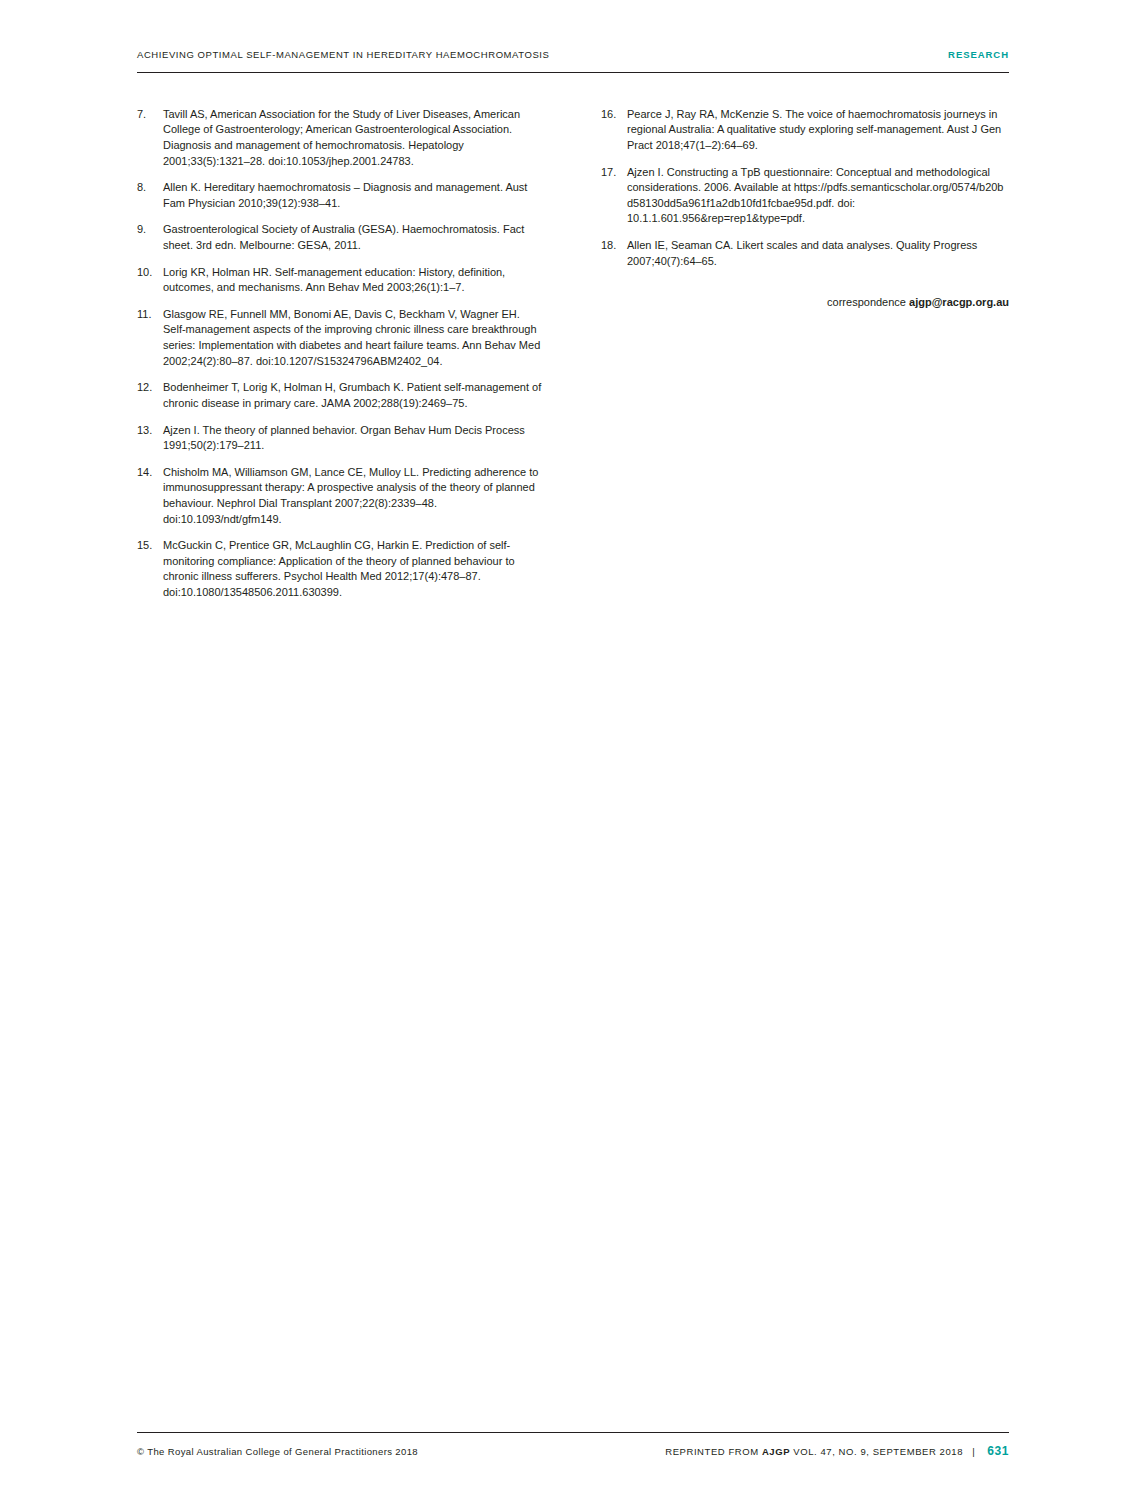Achieving optimal self-management in hereditary haemochromatosis Research
7. Tavill AS, American Association for the Study of Liver Diseases, American College of Gastroenterology; American Gastroenterological Association. Diagnosis and management of hemochromatosis. Hepatology 2001;33(5):1321–28. doi:10.1053/jhep.2001.24783.
8. Allen K. Hereditary haemochromatosis – Diagnosis and management. Aust Fam Physician 2010;39(12):938–41.
9. Gastroenterological Society of Australia (GESA). Haemochromatosis. Fact sheet. 3rd edn. Melbourne: GESA, 2011.
10. Lorig KR, Holman HR. Self-management education: History, definition, outcomes, and mechanisms. Ann Behav Med 2003;26(1):1–7.
11. Glasgow RE, Funnell MM, Bonomi AE, Davis C, Beckham V, Wagner EH. Self-management aspects of the improving chronic illness care breakthrough series: Implementation with diabetes and heart failure teams. Ann Behav Med 2002;24(2):80–87. doi:10.1207/S15324796ABM2402_04.
12. Bodenheimer T, Lorig K, Holman H, Grumbach K. Patient self-management of chronic disease in primary care. JAMA 2002;288(19):2469–75.
13. Ajzen I. The theory of planned behavior. Organ Behav Hum Decis Process 1991;50(2):179–211.
14. Chisholm MA, Williamson GM, Lance CE, Mulloy LL. Predicting adherence to immunosuppressant therapy: A prospective analysis of the theory of planned behaviour. Nephrol Dial Transplant 2007;22(8):2339–48. doi:10.1093/ndt/gfm149.
15. McGuckin C, Prentice GR, McLaughlin CG, Harkin E. Prediction of self-monitoring compliance: Application of the theory of planned behaviour to chronic illness sufferers. Psychol Health Med 2012;17(4):478–87. doi:10.1080/13548506.2011.630399.
16. Pearce J, Ray RA, McKenzie S. The voice of haemochromatosis journeys in regional Australia: A qualitative study exploring self-management. Aust J Gen Pract 2018;47(1–2):64–69.
17. Ajzen I. Constructing a TpB questionnaire: Conceptual and methodological considerations. 2006. Available at https://pdfs.semanticscholar.org/0574/b20bd58130dd5a961f1a2db10fd1fcbae95d.pdf. doi: 10.1.1.601.956&rep=rep1&type=pdf.
18. Allen IE, Seaman CA. Likert scales and data analyses. Quality Progress 2007;40(7):64–65.
correspondence ajgp@racgp.org.au
© The Royal Australian College of General Practitioners 2018
Reprinted from AJGP Vol. 47, No. 9, September 2018 |631